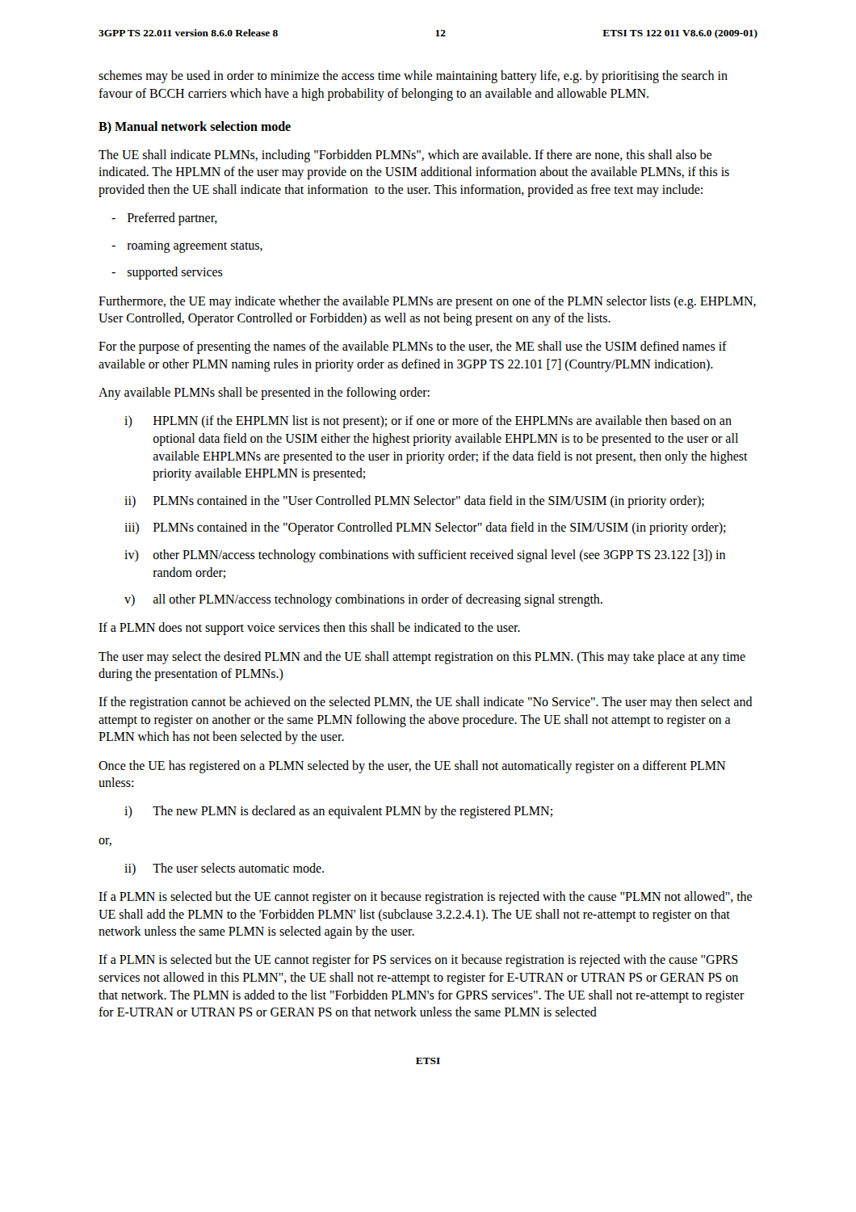3GPP TS 22.011 version 8.6.0 Release 8 12 ETSI TS 122 011 V8.6.0 (2009-01)
schemes may be used in order to minimize the access time while maintaining battery life, e.g. by prioritising the search in favour of BCCH carriers which have a high probability of belonging to an available and allowable PLMN.
B) Manual network selection mode
The UE shall indicate PLMNs, including "Forbidden PLMNs", which are available. If there are none, this shall also be indicated. The HPLMN of the user may provide on the USIM additional information about the available PLMNs, if this is provided then the UE shall indicate that information to the user. This information, provided as free text may include:
Preferred partner,
roaming agreement status,
supported services
Furthermore, the UE may indicate whether the available PLMNs are present on one of the PLMN selector lists (e.g. EHPLMN, User Controlled, Operator Controlled or Forbidden) as well as not being present on any of the lists.
For the purpose of presenting the names of the available PLMNs to the user, the ME shall use the USIM defined names if available or other PLMN naming rules in priority order as defined in 3GPP TS 22.101 [7] (Country/PLMN indication).
Any available PLMNs shall be presented in the following order:
i) HPLMN (if the EHPLMN list is not present); or if one or more of the EHPLMNs are available then based on an optional data field on the USIM either the highest priority available EHPLMN is to be presented to the user or all available EHPLMNs are presented to the user in priority order; if the data field is not present, then only the highest priority available EHPLMN is presented;
ii) PLMNs contained in the "User Controlled PLMN Selector" data field in the SIM/USIM (in priority order);
iii) PLMNs contained in the "Operator Controlled PLMN Selector" data field in the SIM/USIM (in priority order);
iv) other PLMN/access technology combinations with sufficient received signal level (see 3GPP TS 23.122 [3]) in random order;
v) all other PLMN/access technology combinations in order of decreasing signal strength.
If a PLMN does not support voice services then this shall be indicated to the user.
The user may select the desired PLMN and the UE shall attempt registration on this PLMN. (This may take place at any time during the presentation of PLMNs.)
If the registration cannot be achieved on the selected PLMN, the UE shall indicate "No Service". The user may then select and attempt to register on another or the same PLMN following the above procedure. The UE shall not attempt to register on a PLMN which has not been selected by the user.
Once the UE has registered on a PLMN selected by the user, the UE shall not automatically register on a different PLMN unless:
i) The new PLMN is declared as an equivalent PLMN by the registered PLMN;
or,
ii) The user selects automatic mode.
If a PLMN is selected but the UE cannot register on it because registration is rejected with the cause "PLMN not allowed", the UE shall add the PLMN to the 'Forbidden PLMN' list (subclause 3.2.2.4.1). The UE shall not re-attempt to register on that network unless the same PLMN is selected again by the user.
If a PLMN is selected but the UE cannot register for PS services on it because registration is rejected with the cause "GPRS services not allowed in this PLMN", the UE shall not re-attempt to register for E-UTRAN or UTRAN PS or GERAN PS on that network. The PLMN is added to the list "Forbidden PLMN's for GPRS services". The UE shall not re-attempt to register for E-UTRAN or UTRAN PS or GERAN PS on that network unless the same PLMN is selected
ETSI